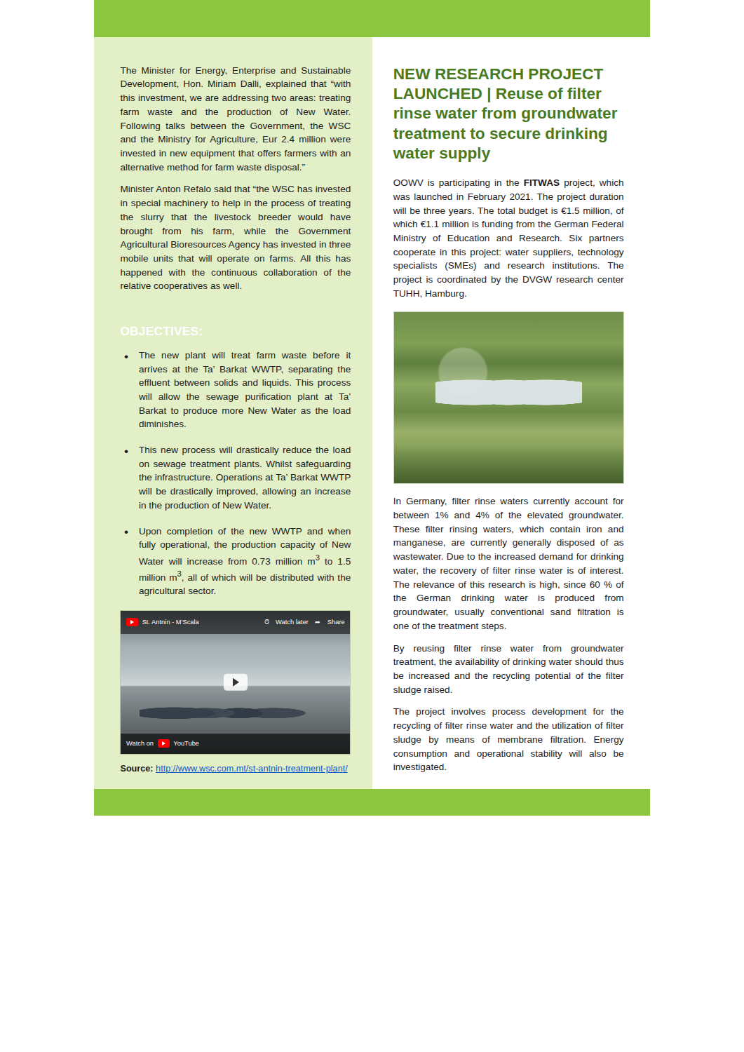The Minister for Energy, Enterprise and Sustainable Development, Hon. Miriam Dalli, explained that “with this investment, we are addressing two areas: treating farm waste and the production of New Water. Following talks between the Government, the WSC and the Ministry for Agriculture, Eur 2.4 million were invested in new equipment that offers farmers with an alternative method for farm waste disposal.”
Minister Anton Refalo said that “the WSC has invested in special machinery to help in the process of treating the slurry that the livestock breeder would have brought from his farm, while the Government Agricultural Bioresources Agency has invested in three mobile units that will operate on farms. All this has happened with the continuous collaboration of the relative cooperatives as well.
OBJECTIVES:
The new plant will treat farm waste before it arrives at the Ta’ Barkat WWTP, separating the effluent between solids and liquids. This process will allow the sewage purification plant at Ta’ Barkat to produce more New Water as the load diminishes.
This new process will drastically reduce the load on sewage treatment plants. Whilst safeguarding the infrastructure. Operations at Ta’ Barkat WWTP will be drastically improved, allowing an increase in the production of New Water.
Upon completion of the new WWTP and when fully operational, the production capacity of New Water will increase from 0.73 million m3 to 1.5 million m3, all of which will be distributed with the agricultural sector.
St. Antnin - M'Scala
⏱Watch later➦Share
Watch on YouTube
Source: http://www.wsc.com.mt/st-antnin-treatment-plant/
NEW RESEARCH PROJECT LAUNCHED | Reuse of filter rinse water from groundwater treatment to secure drinking water supply
OOWV is participating in the FITWAS project, which was launched in February 2021. The project duration will be three years. The total budget is €1.5 million, of which €1.1 million is funding from the German Federal Ministry of Education and Research. Six partners cooperate in this project: water suppliers, technology specialists (SMEs) and research institutions. The project is coordinated by the DVGW research center TUHH, Hamburg.
In Germany, filter rinse waters currently account for between 1% and 4% of the elevated groundwater. These filter rinsing waters, which contain iron and manganese, are currently generally disposed of as wastewater. Due to the increased demand for drinking water, the recovery of filter rinse water is of interest. The relevance of this research is high, since 60 % of the German drinking water is produced from groundwater, usually conventional sand filtration is one of the treatment steps.
By reusing filter rinse water from groundwater treatment, the availability of drinking water should thus be increased and the recycling potential of the filter sludge raised.
The project involves process development for the recycling of filter rinse water and the utilization of filter sludge by means of membrane filtration. Energy consumption and operational stability will also be investigated.